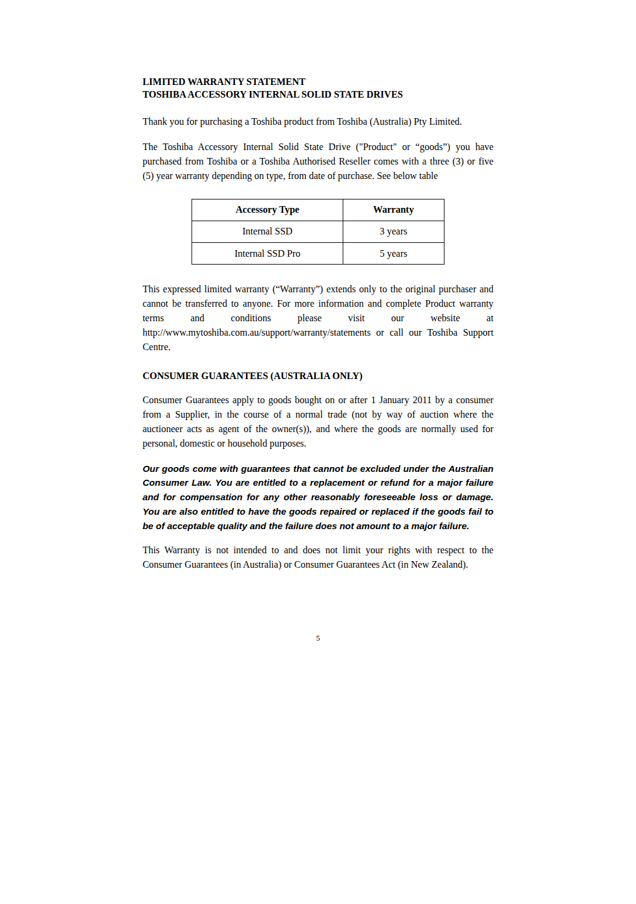LIMITED WARRANTY STATEMENT
TOSHIBA ACCESSORY INTERNAL SOLID STATE DRIVES
Thank you for purchasing a Toshiba product from Toshiba (Australia) Pty Limited.
The Toshiba Accessory Internal Solid State Drive ("Product" or “goods”) you have purchased from Toshiba or a Toshiba Authorised Reseller comes with a three (3) or five (5) year warranty depending on type, from date of purchase. See below table
| Accessory Type | Warranty |
| --- | --- |
| Internal SSD | 3 years |
| Internal SSD Pro | 5 years |
This expressed limited warranty (“Warranty”) extends only to the original purchaser and cannot be transferred to anyone. For more information and complete Product warranty terms and conditions please visit our website at http://www.mytoshiba.com.au/support/warranty/statements or call our Toshiba Support Centre.
CONSUMER GUARANTEES (AUSTRALIA ONLY)
Consumer Guarantees apply to goods bought on or after 1 January 2011 by a consumer from a Supplier, in the course of a normal trade (not by way of auction where the auctioneer acts as agent of the owner(s)), and where the goods are normally used for personal, domestic or household purposes.
Our goods come with guarantees that cannot be excluded under the Australian Consumer Law. You are entitled to a replacement or refund for a major failure and for compensation for any other reasonably foreseeable loss or damage. You are also entitled to have the goods repaired or replaced if the goods fail to be of acceptable quality and the failure does not amount to a major failure.
This Warranty is not intended to and does not limit your rights with respect to the Consumer Guarantees (in Australia) or Consumer Guarantees Act (in New Zealand).
5